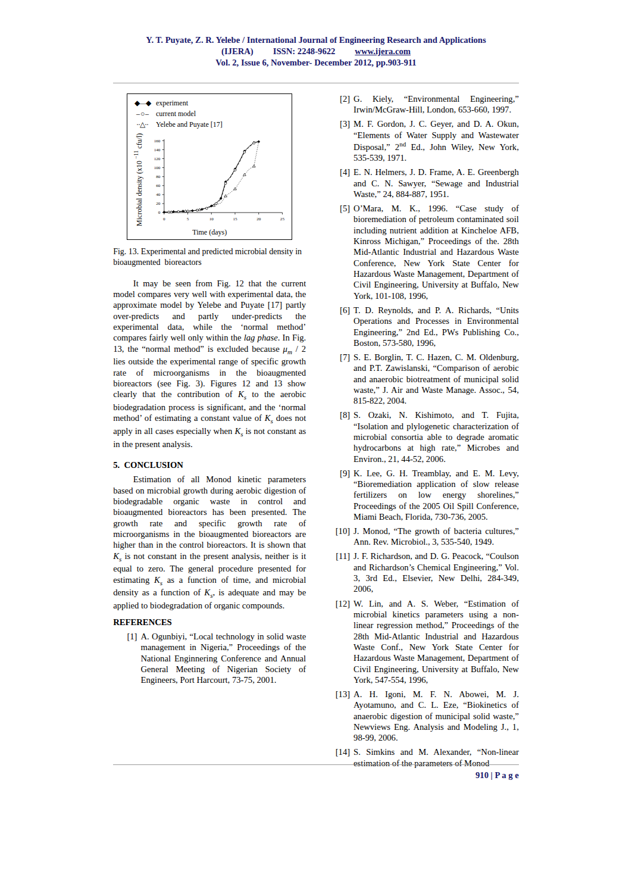Y. T. Puyate, Z. R. Yelebe / International Journal of Engineering Research and Applications (IJERA) ISSN: 2248-9622 www.ijera.com Vol. 2, Issue 6, November- December 2012, pp.903-911
◆—◆experiment
– ○ –current model
··△··Yelebe and Puyate [17]
Microbial density (x10 −11 cfu/l)
0 20 40 60 80 100 120 140 160 0 5 10 15 20 25
Time (days)
Fig. 13. Experimental and predicted microbial density in bioaugmented bioreactors
It may be seen from Fig. 12 that the current model compares very well with experimental data, the approximate model by Yelebe and Puyate [17] partly over-predicts and partly under-predicts the experimental data, while the ‘normal method’ compares fairly well only within the lag phase. In Fig. 13, the “normal method” is excluded because μm / 2 lies outside the experimental range of specific growth rate of microorganisms in the bioaugmented bioreactors (see Fig. 3). Figures 12 and 13 show clearly that the contribution of Ks to the aerobic biodegradation process is significant, and the ‘normal method’ of estimating a constant value of Ks does not apply in all cases especially when Ks is not constant as in the present analysis.
5. Conclusion
Estimation of all Monod kinetic parameters based on microbial growth during aerobic digestion of biodegradable organic waste in control and bioaugmented bioreactors has been presented. The growth rate and specific growth rate of microorganisms in the bioaugmented bioreactors are higher than in the control bioreactors. It is shown that Ks is not constant in the present analysis, neither is it equal to zero. The general procedure presented for estimating Ks as a function of time, and microbial density as a function of Ks, is adequate and may be applied to biodegradation of organic compounds.
References
[1] A. Ogunbiyi, “Local technology in solid waste management in Nigeria,” Proceedings of the National Enginnering Conference and Annual General Meeting of Nigerian Society of Engineers, Port Harcourt, 73-75, 2001.
[2] G. Kiely, “Environmental Engineering,” Irwin/McGraw-Hill, London, 653-660, 1997.
[3] M. F. Gordon, J. C. Geyer, and D. A. Okun, “Elements of Water Supply and Wastewater Disposal,” 2nd Ed., John Wiley, New York, 535-539, 1971.
[4] E. N. Helmers, J. D. Frame, A. E. Greenbergh and C. N. Sawyer, “Sewage and Industrial Waste,” 24, 884-887, 1951.
[5] O’Mara, M. K., 1996. “Case study of bioremediation of petroleum contaminated soil including nutrient addition at Kincheloe AFB, Kinross Michigan,” Proceedings of the. 28th Mid-Atlantic Industrial and Hazardous Waste Conference, New York State Center for Hazardous Waste Management, Department of Civil Engineering, University at Buffalo, New York, 101-108, 1996,
[6] T. D. Reynolds, and P. A. Richards, “Units Operations and Processes in Environmental Engineering,” 2nd Ed., PWs Publishing Co., Boston, 573-580, 1996,
[7] S. E. Borglin, T. C. Hazen, C. M. Oldenburg, and P.T. Zawislanski, “Comparison of aerobic and anaerobic biotreatment of municipal solid waste,” J. Air and Waste Manage. Assoc., 54, 815-822, 2004.
[8] S. Ozaki, N. Kishimoto, and T. Fujita, “Isolation and plylogenetic characterization of microbial consortia able to degrade aromatic hydrocarbons at high rate,” Microbes and Environ., 21, 44-52, 2006.
[9] K. Lee, G. H. Treamblay, and E. M. Levy, “Bioremediation application of slow release fertilizers on low energy shorelines,” Proceedings of the 2005 Oil Spill Conference, Miami Beach, Florida, 730-736, 2005.
[10] J. Monod, “The growth of bacteria cultures,” Ann. Rev. Microbiol., 3, 535-540, 1949.
[11] J. F. Richardson, and D. G. Peacock, “Coulson and Richardson’s Chemical Engineering,” Vol. 3, 3rd Ed., Elsevier, New Delhi, 284-349, 2006,
[12] W. Lin, and A. S. Weber, “Estimation of microbial kinetics parameters using a non-linear regression method,” Proceedings of the 28th Mid-Atlantic Industrial and Hazardous Waste Conf., New York State Center for Hazardous Waste Management, Department of Civil Engineering, University at Buffalo, New York, 547-554, 1996,
[13] A. H. Igoni, M. F. N. Abowei, M. J. Ayotamuno, and C. L. Eze, “Biokinetics of anaerobic digestion of municipal solid waste,” Newviews Eng. Analysis and Modeling J., 1, 98-99, 2006.
[14] S. Simkins and M. Alexander, “Non-linear estimation of the parameters of Monod
910 | P a g e